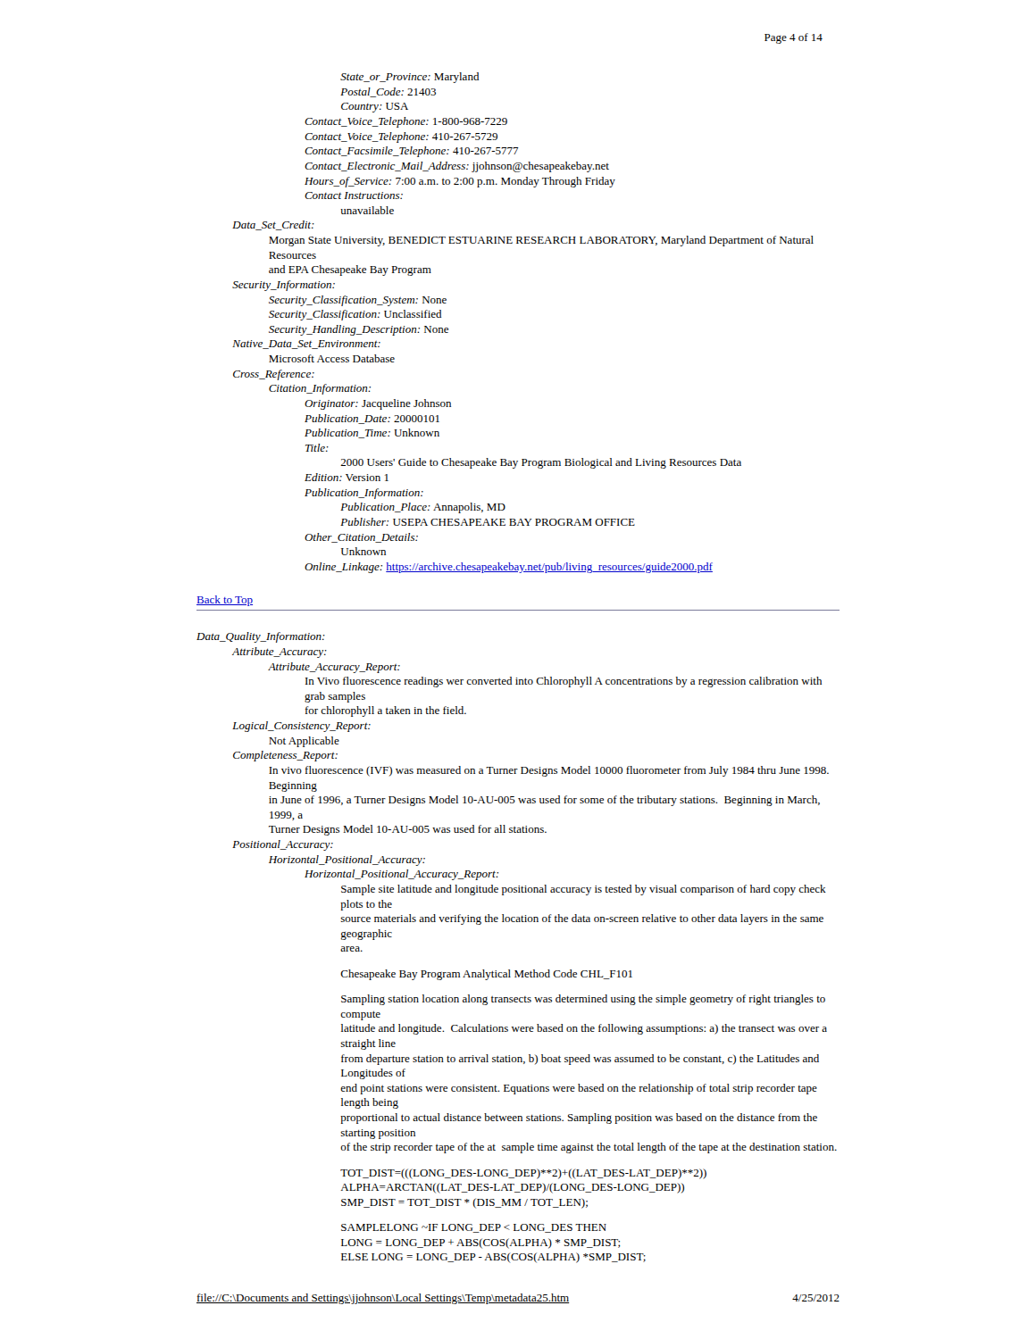Page 4 of 14
State_or_Province: Maryland
Postal_Code: 21403
Country: USA
Contact_Voice_Telephone: 1-800-968-7229
Contact_Voice_Telephone: 410-267-5729
Contact_Facsimile_Telephone: 410-267-5777
Contact_Electronic_Mail_Address: jjohnson@chesapeakebay.net
Hours_of_Service: 7:00 a.m. to 2:00 p.m. Monday Through Friday
Contact Instructions:
unavailable
Data_Set_Credit:
Morgan State University, BENEDICT ESTUARINE RESEARCH LABORATORY, Maryland Department of Natural Resources
and EPA Chesapeake Bay Program
Security_Information:
Security_Classification_System: None
Security_Classification: Unclassified
Security_Handling_Description: None
Native_Data_Set_Environment:
Microsoft Access Database
Cross_Reference:
Citation_Information:
Originator: Jacqueline Johnson
Publication_Date: 20000101
Publication_Time: Unknown
Title:
2000 Users' Guide to Chesapeake Bay Program Biological and Living Resources Data
Edition: Version 1
Publication_Information:
Publication_Place: Annapolis, MD
Publisher: USEPA CHESAPEAKE BAY PROGRAM OFFICE
Other_Citation_Details:
Unknown
Online_Linkage: https://archive.chesapeakebay.net/pub/living_resources/guide2000.pdf
Back to Top
Data_Quality_Information:
Attribute_Accuracy:
Attribute_Accuracy_Report:
In Vivo fluorescence readings wer converted into Chlorophyll A concentrations by a regression calibration with grab samples
for chlorophyll a taken in the field.
Logical_Consistency_Report:
Not Applicable
Completeness_Report:
In vivo fluorescence (IVF) was measured on a Turner Designs Model 10000 fluorometer from July 1984 thru June 1998. Beginning
in June of 1996, a Turner Designs Model 10-AU-005 was used for some of the tributary stations. Beginning in March, 1999, a
Turner Designs Model 10-AU-005 was used for all stations.
Positional_Accuracy:
Horizontal_Positional_Accuracy:
Horizontal_Positional_Accuracy_Report:
Sample site latitude and longitude positional accuracy is tested by visual comparison of hard copy check plots to the
source materials and verifying the location of the data on-screen relative to other data layers in the same geographic
area.
Chesapeake Bay Program Analytical Method Code CHL_F101
Sampling station location along transects was determined using the simple geometry of right triangles to compute
latitude and longitude. Calculations were based on the following assumptions: a) the transect was over a straight line
from departure station to arrival station, b) boat speed was assumed to be constant, c) the Latitudes and Longitudes of
end point stations were consistent. Equations were based on the relationship of total strip recorder tape length being
proportional to actual distance between stations. Sampling position was based on the distance from the starting position
of the strip recorder tape of the at sample time against the total length of the tape at the destination station.
TOT_DIST=(((LONG_DES-LONG_DEP)**2)+((LAT_DES-LAT_DEP)**2)) ALPHA=ARCTAN((LAT_DES-LAT_DEP)/(LONG_DES-LONG_DEP)) SMP_DIST = TOT_DIST * (DIS_MM / TOT_LEN);
SAMPLELONG ~IF LONG_DEP < LONG_DES THEN LONG = LONG_DEP + ABS(COS(ALPHA) * SMP_DIST; ELSE LONG = LONG_DEP - ABS(COS(ALPHA) *SMP_DIST;
file://C:\Documents and Settings\jjohnson\Local Settings\Temp\metadata25.htm 4/25/2012